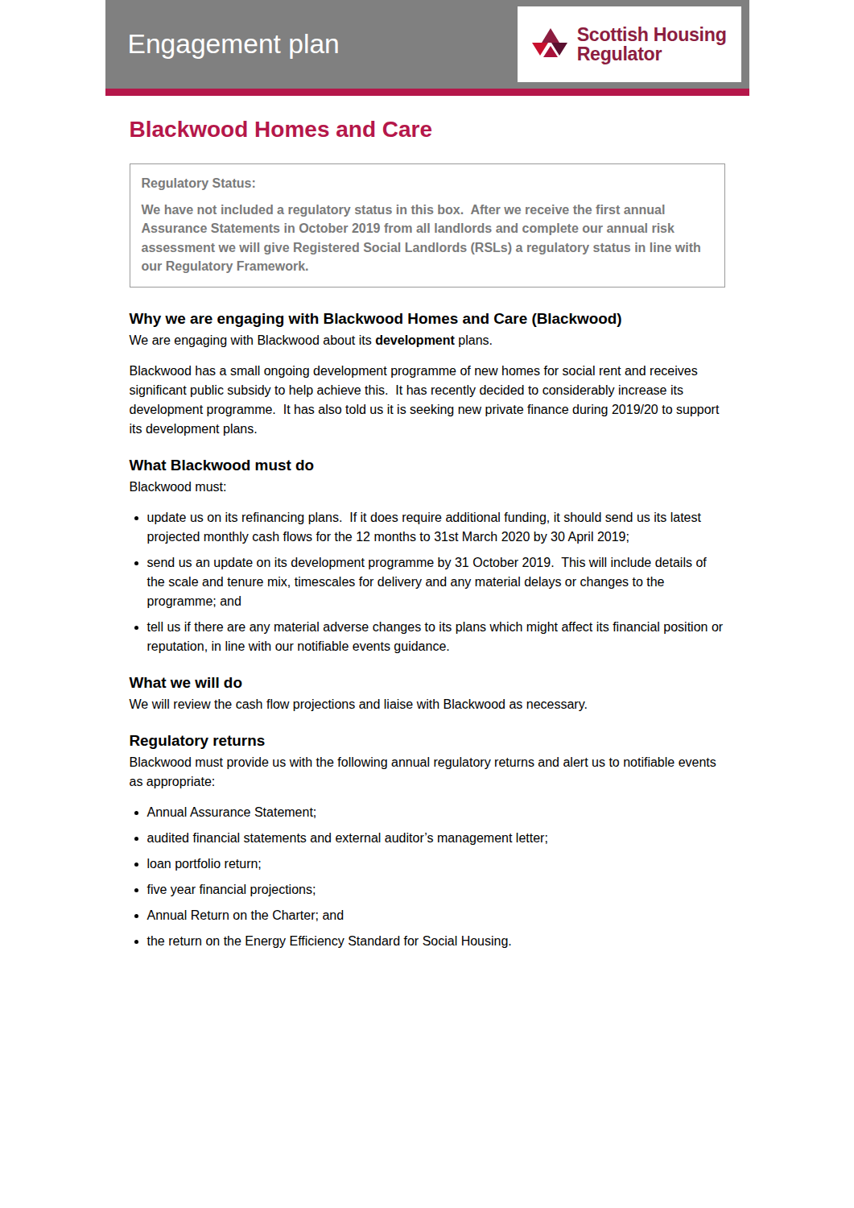Engagement plan
Scottish Housing
Regulator
Blackwood Homes and Care
Regulatory Status:
We have not included a regulatory status in this box. After we receive the first annual Assurance Statements in October 2019 from all landlords and complete our annual risk assessment we will give Registered Social Landlords (RSLs) a regulatory status in line with our Regulatory Framework.
Why we are engaging with Blackwood Homes and Care (Blackwood)
We are engaging with Blackwood about its development plans.
Blackwood has a small ongoing development programme of new homes for social rent and receives significant public subsidy to help achieve this. It has recently decided to considerably increase its development programme. It has also told us it is seeking new private finance during 2019/20 to support its development plans.
What Blackwood must do
Blackwood must:
update us on its refinancing plans. If it does require additional funding, it should send us its latest projected monthly cash flows for the 12 months to 31st March 2020 by 30 April 2019;
send us an update on its development programme by 31 October 2019. This will include details of the scale and tenure mix, timescales for delivery and any material delays or changes to the programme; and
tell us if there are any material adverse changes to its plans which might affect its financial position or reputation, in line with our notifiable events guidance.
What we will do
We will review the cash flow projections and liaise with Blackwood as necessary.
Regulatory returns
Blackwood must provide us with the following annual regulatory returns and alert us to notifiable events as appropriate:
Annual Assurance Statement;
audited financial statements and external auditor’s management letter;
loan portfolio return;
five year financial projections;
Annual Return on the Charter; and
the return on the Energy Efficiency Standard for Social Housing.